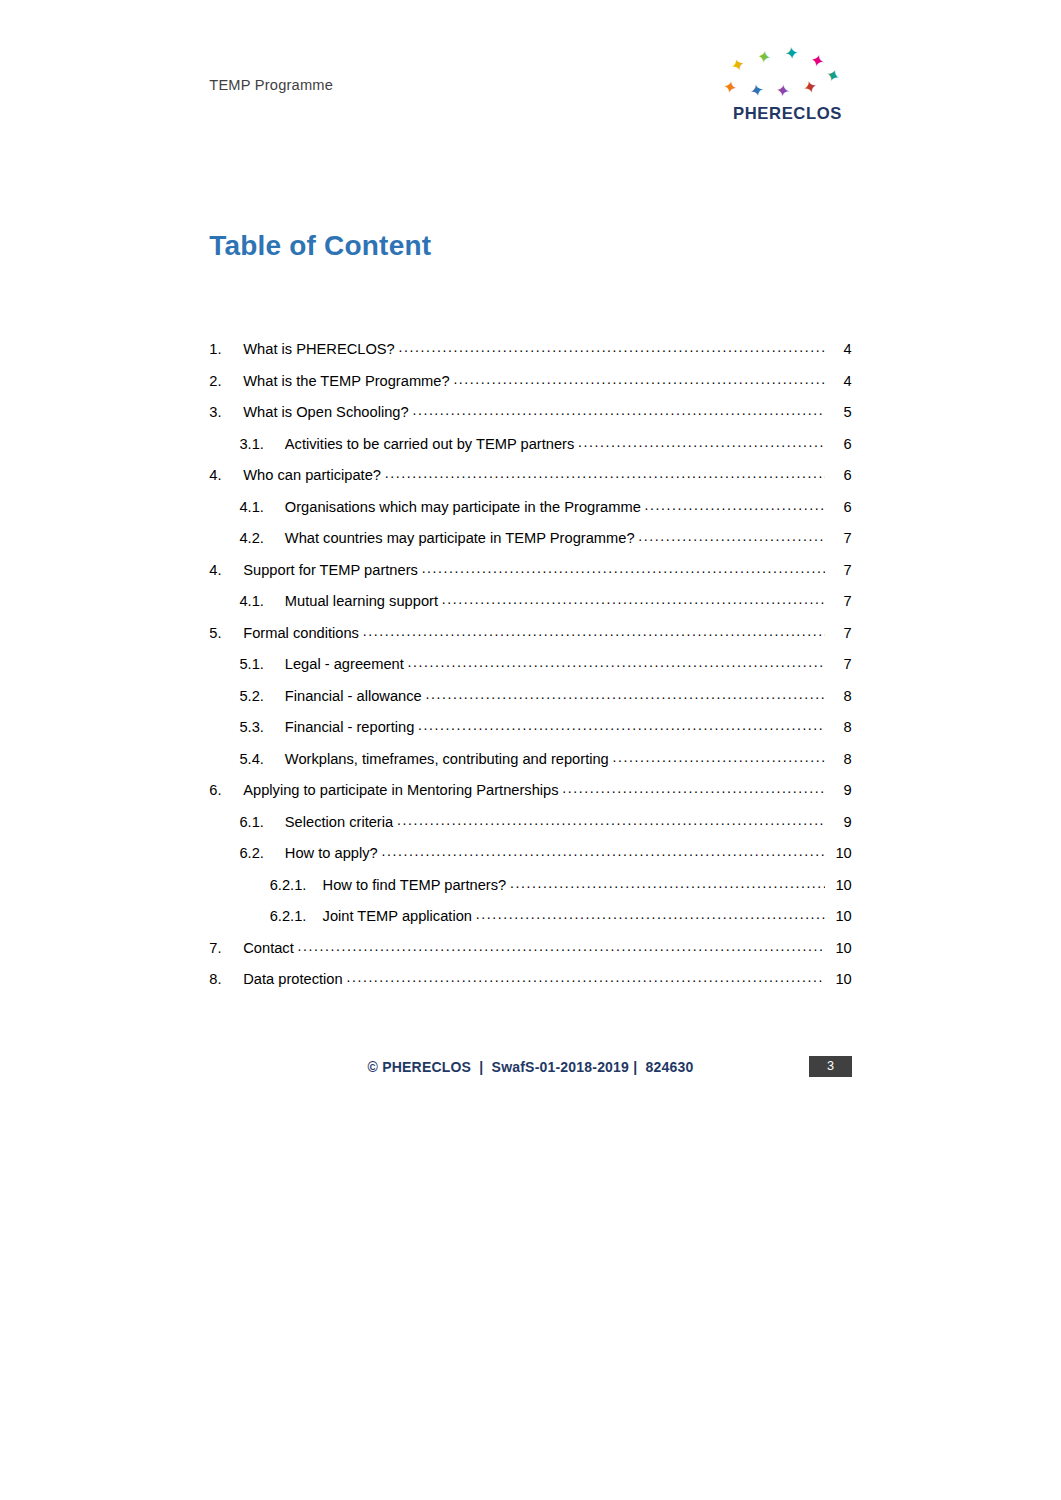TEMP Programme
✦ ✦ ✦ ✦ ✦ ✦ ✦ ✦ ✦
PHERECLOS
Table of Content
1. What is PHERECLOS?.................................................................................................................. 4
2. What is the TEMP Programme?................................................................................................. 4
3. What is Open Schooling?......................................................................................................... 5
3.1. Activities to be carried out by TEMP partners......................................................................... 6
4. Who can participate?................................................................................................................. 6
4.1. Organisations which may participate in the Programme........................................................... 6
4.2. What countries may participate in TEMP Programme?............................................................ 7
4. Support for TEMP partners....................................................................................................... 7
4.1. Mutual learning support....................................................................................................... 7
5. Formal conditions..................................................................................................................... 7
5.1. Legal - agreement............................................................................................................. 7
5.2. Financial - allowance.......................................................................................................... 8
5.3. Financial - reporting........................................................................................................... 8
5.4. Workplans, timeframes, contributing and reporting............................................................. 8
6. Applying to participate in Mentoring Partnerships......................................................................... 9
6.1. Selection criteria.............................................................................................................. 9
6.2. How to apply?.................................................................................................................. 10
6.2.1. How to find TEMP partners?.................................................................................... 10
6.2.1. Joint TEMP application............................................................................................. 10
7. Contact................................................................................................................................. 10
8. Data protection................................................................................................................. 10
© PHERECLOS | SwafS-01-2018-2019 | 824630
3